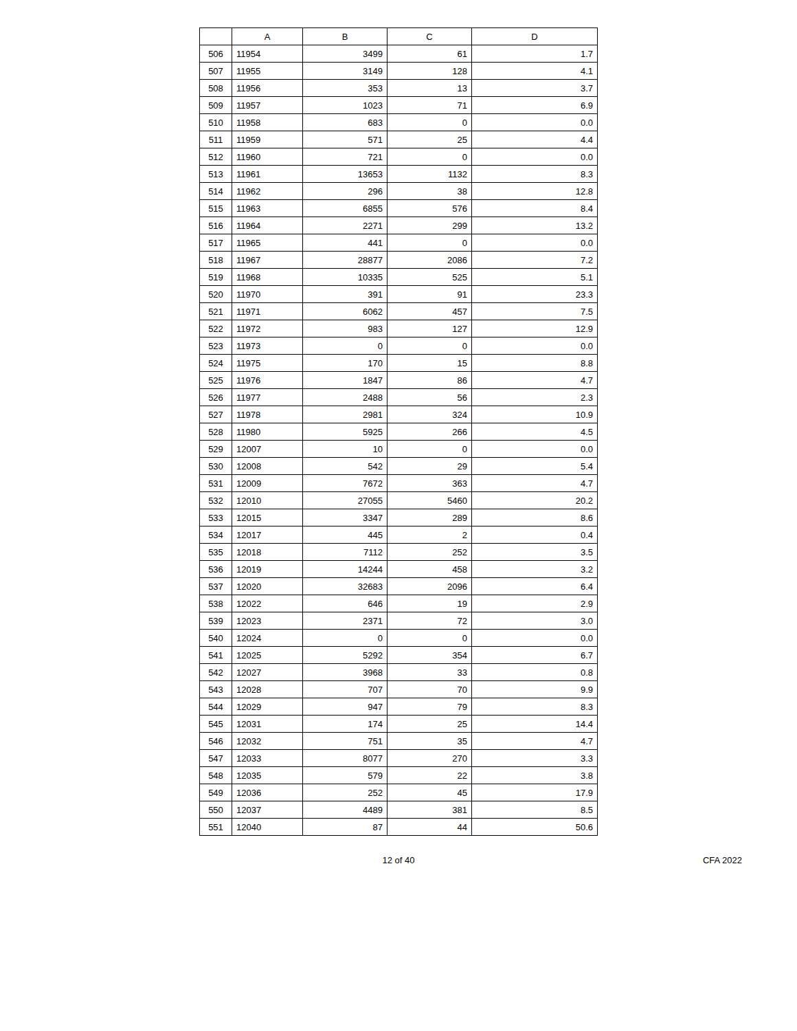| | A | B | C | D |
| --- | --- | --- | --- | --- |
| 506 | 11954 | 3499 | 61 | 1.7 |
| 507 | 11955 | 3149 | 128 | 4.1 |
| 508 | 11956 | 353 | 13 | 3.7 |
| 509 | 11957 | 1023 | 71 | 6.9 |
| 510 | 11958 | 683 | 0 | 0.0 |
| 511 | 11959 | 571 | 25 | 4.4 |
| 512 | 11960 | 721 | 0 | 0.0 |
| 513 | 11961 | 13653 | 1132 | 8.3 |
| 514 | 11962 | 296 | 38 | 12.8 |
| 515 | 11963 | 6855 | 576 | 8.4 |
| 516 | 11964 | 2271 | 299 | 13.2 |
| 517 | 11965 | 441 | 0 | 0.0 |
| 518 | 11967 | 28877 | 2086 | 7.2 |
| 519 | 11968 | 10335 | 525 | 5.1 |
| 520 | 11970 | 391 | 91 | 23.3 |
| 521 | 11971 | 6062 | 457 | 7.5 |
| 522 | 11972 | 983 | 127 | 12.9 |
| 523 | 11973 | 0 | 0 | 0.0 |
| 524 | 11975 | 170 | 15 | 8.8 |
| 525 | 11976 | 1847 | 86 | 4.7 |
| 526 | 11977 | 2488 | 56 | 2.3 |
| 527 | 11978 | 2981 | 324 | 10.9 |
| 528 | 11980 | 5925 | 266 | 4.5 |
| 529 | 12007 | 10 | 0 | 0.0 |
| 530 | 12008 | 542 | 29 | 5.4 |
| 531 | 12009 | 7672 | 363 | 4.7 |
| 532 | 12010 | 27055 | 5460 | 20.2 |
| 533 | 12015 | 3347 | 289 | 8.6 |
| 534 | 12017 | 445 | 2 | 0.4 |
| 535 | 12018 | 7112 | 252 | 3.5 |
| 536 | 12019 | 14244 | 458 | 3.2 |
| 537 | 12020 | 32683 | 2096 | 6.4 |
| 538 | 12022 | 646 | 19 | 2.9 |
| 539 | 12023 | 2371 | 72 | 3.0 |
| 540 | 12024 | 0 | 0 | 0.0 |
| 541 | 12025 | 5292 | 354 | 6.7 |
| 542 | 12027 | 3968 | 33 | 0.8 |
| 543 | 12028 | 707 | 70 | 9.9 |
| 544 | 12029 | 947 | 79 | 8.3 |
| 545 | 12031 | 174 | 25 | 14.4 |
| 546 | 12032 | 751 | 35 | 4.7 |
| 547 | 12033 | 8077 | 270 | 3.3 |
| 548 | 12035 | 579 | 22 | 3.8 |
| 549 | 12036 | 252 | 45 | 17.9 |
| 550 | 12037 | 4489 | 381 | 8.5 |
| 551 | 12040 | 87 | 44 | 50.6 |
12 of 40
CFA 2022